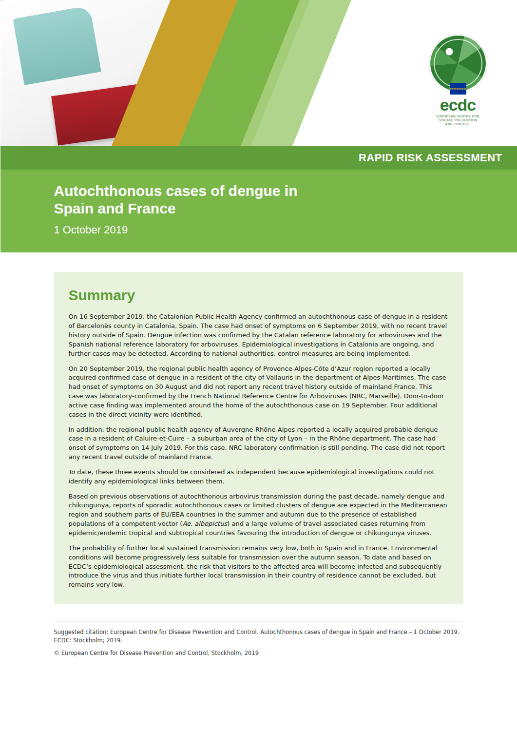ecdc
European Centre for
Disease Prevention
and Control
RAPID RISK ASSESSMENT
Autochthonous cases of dengue in
Spain and France
1 October 2019
Summary
On 16 September 2019, the Catalonian Public Health Agency confirmed an autochthonous case of dengue in a resident of Barcelonès county in Catalonia, Spain. The case had onset of symptoms on 6 September 2019, with no recent travel history outside of Spain. Dengue infection was confirmed by the Catalan reference laboratory for arboviruses and the Spanish national reference laboratory for arboviruses. Epidemiological investigations in Catalonia are ongoing, and further cases may be detected. According to national authorities, control measures are being implemented.
On 20 September 2019, the regional public health agency of Provence-Alpes-Côte d’Azur region reported a locally acquired confirmed case of dengue in a resident of the city of Vallauris in the department of Alpes-Maritimes. The case had onset of symptoms on 30 August and did not report any recent travel history outside of mainland France. This case was laboratory-confirmed by the French National Reference Centre for Arboviruses (NRC, Marseille). Door-to-door active case finding was implemented around the home of the autochthonous case on 19 September. Four additional cases in the direct vicinity were identified.
In addition, the regional public health agency of Auvergne-Rhône-Alpes reported a locally acquired probable dengue case in a resident of Caluire-et-Cuire – a suburban area of the city of Lyon – in the Rhône department. The case had onset of symptoms on 14 July 2019. For this case, NRC laboratory confirmation is still pending. The case did not report any recent travel outside of mainland France.
To date, these three events should be considered as independent because epidemiological investigations could not identify any epidemiological links between them.
Based on previous observations of autochthonous arbovirus transmission during the past decade, namely dengue and chikungunya, reports of sporadic autochthonous cases or limited clusters of dengue are expected in the Mediterranean region and southern parts of EU/EEA countries in the summer and autumn due to the presence of established populations of a competent vector (Ae. albopictus) and a large volume of travel-associated cases returning from epidemic/endemic tropical and subtropical countries favouring the introduction of dengue or chikungunya viruses.
The probability of further local sustained transmission remains very low, both in Spain and in France. Environmental conditions will become progressively less suitable for transmission over the autumn season. To date and based on ECDC’s epidemiological assessment, the risk that visitors to the affected area will become infected and subsequently introduce the virus and thus initiate further local transmission in their country of residence cannot be excluded, but remains very low.
Suggested citation: European Centre for Disease Prevention and Control. Autochthonous cases of dengue in Spain and France – 1 October 2019. ECDC: Stockholm; 2019.
© European Centre for Disease Prevention and Control, Stockholm, 2019